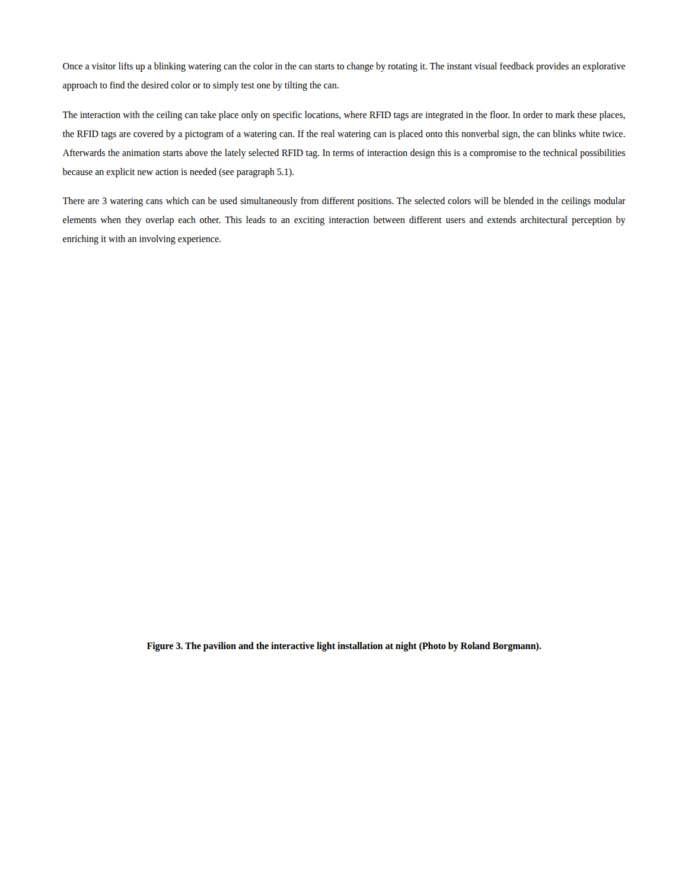Once a visitor lifts up a blinking watering can the color in the can starts to change by rotating it. The instant visual feedback provides an explorative approach to find the desired color or to simply test one by tilting the can.
The interaction with the ceiling can take place only on specific locations, where RFID tags are integrated in the floor. In order to mark these places, the RFID tags are covered by a pictogram of a watering can. If the real watering can is placed onto this nonverbal sign, the can blinks white twice. Afterwards the animation starts above the lately selected RFID tag. In terms of interaction design this is a compromise to the technical possibilities because an explicit new action is needed (see paragraph 5.1).
There are 3 watering cans which can be used simultaneously from different positions. The selected colors will be blended in the ceilings modular elements when they overlap each other. This leads to an exciting interaction between different users and extends architectural perception by enriching it with an involving experience.
Figure 3. The pavilion and the interactive light installation at night (Photo by Roland Borgmann).